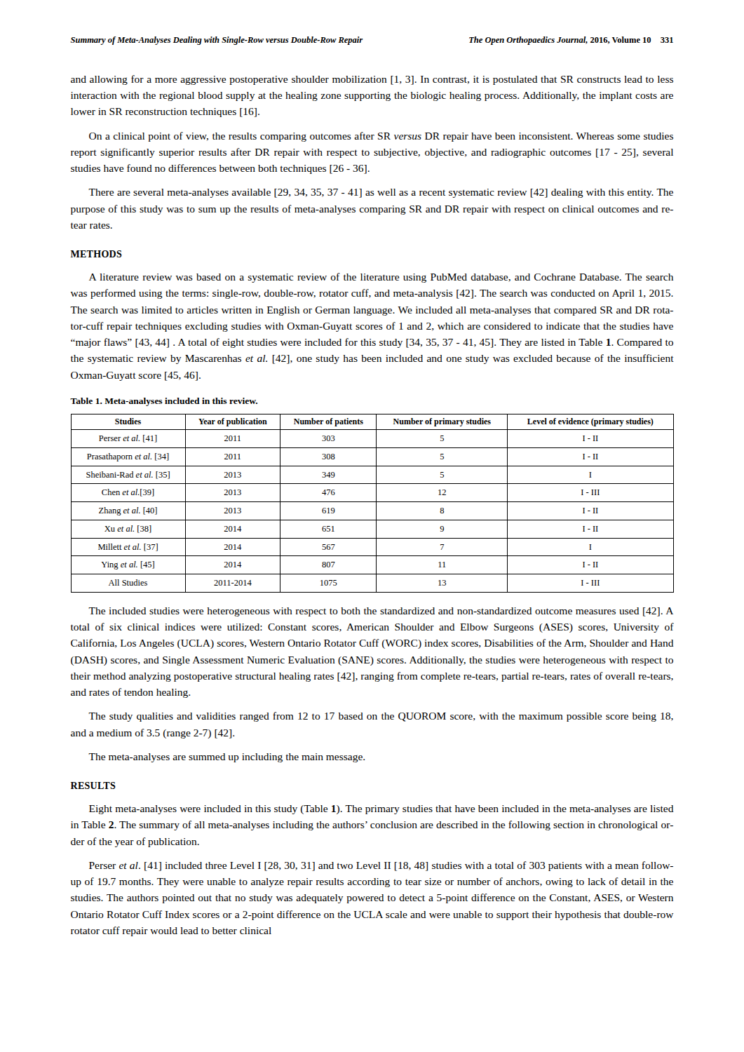Summary of Meta-Analyses Dealing with Single-Row versus Double-Row Repair
The Open Orthopaedics Journal, 2016, Volume 10 331
and allowing for a more aggressive postoperative shoulder mobilization [1, 3]. In contrast, it is postulated that SR constructs lead to less interaction with the regional blood supply at the healing zone supporting the biologic healing process. Additionally, the implant costs are lower in SR reconstruction techniques [16].
On a clinical point of view, the results comparing outcomes after SR versus DR repair have been inconsistent. Whereas some studies report significantly superior results after DR repair with respect to subjective, objective, and radiographic outcomes [17 - 25], several studies have found no differences between both techniques [26 - 36].
There are several meta-analyses available [29, 34, 35, 37 - 41] as well as a recent systematic review [42] dealing with this entity. The purpose of this study was to sum up the results of meta-analyses comparing SR and DR repair with respect on clinical outcomes and re-tear rates.
METHODS
A literature review was based on a systematic review of the literature using PubMed database, and Cochrane Database. The search was performed using the terms: single-row, double-row, rotator cuff, and meta-analysis [42]. The search was conducted on April 1, 2015. The search was limited to articles written in English or German language. We included all meta-analyses that compared SR and DR rotator-cuff repair techniques excluding studies with Oxman-Guyatt scores of 1 and 2, which are considered to indicate that the studies have “major flaws” [43, 44] . A total of eight studies were included for this study [34, 35, 37 - 41, 45]. They are listed in Table 1. Compared to the systematic review by Mascarenhas et al. [42], one study has been included and one study was excluded because of the insufficient Oxman-Guyatt score [45, 46].
Table 1. Meta-analyses included in this review.
| Studies | Year of publication | Number of patients | Number of primary studies | Level of evidence (primary studies) |
| --- | --- | --- | --- | --- |
| Perser et al. [41] | 2011 | 303 | 5 | I - II |
| Prasathaporn et al. [34] | 2011 | 308 | 5 | I - II |
| Sheibani-Rad et al. [35] | 2013 | 349 | 5 | I |
| Chen et al. [39] | 2013 | 476 | 12 | I - III |
| Zhang et al. [40] | 2013 | 619 | 8 | I - II |
| Xu et al. [38] | 2014 | 651 | 9 | I - II |
| Millett et al. [37] | 2014 | 567 | 7 | I |
| Ying et al. [45] | 2014 | 807 | 11 | I - II |
| All Studies | 2011-2014 | 1075 | 13 | I - III |
The included studies were heterogeneous with respect to both the standardized and non-standardized outcome measures used [42]. A total of six clinical indices were utilized: Constant scores, American Shoulder and Elbow Surgeons (ASES) scores, University of California, Los Angeles (UCLA) scores, Western Ontario Rotator Cuff (WORC) index scores, Disabilities of the Arm, Shoulder and Hand (DASH) scores, and Single Assessment Numeric Evaluation (SANE) scores. Additionally, the studies were heterogeneous with respect to their method analyzing postoperative structural healing rates [42], ranging from complete re-tears, partial re-tears, rates of overall re-tears, and rates of tendon healing.
The study qualities and validities ranged from 12 to 17 based on the QUOROM score, with the maximum possible score being 18, and a medium of 3.5 (range 2-7) [42].
The meta-analyses are summed up including the main message.
RESULTS
Eight meta-analyses were included in this study (Table 1). The primary studies that have been included in the meta-analyses are listed in Table 2. The summary of all meta-analyses including the authors’ conclusion are described in the following section in chronological order of the year of publication.
Perser et al. [41] included three Level I [28, 30, 31] and two Level II [18, 48] studies with a total of 303 patients with a mean follow-up of 19.7 months. They were unable to analyze repair results according to tear size or number of anchors, owing to lack of detail in the studies. The authors pointed out that no study was adequately powered to detect a 5-point difference on the Constant, ASES, or Western Ontario Rotator Cuff Index scores or a 2-point difference on the UCLA scale and were unable to support their hypothesis that double-row rotator cuff repair would lead to better clinical